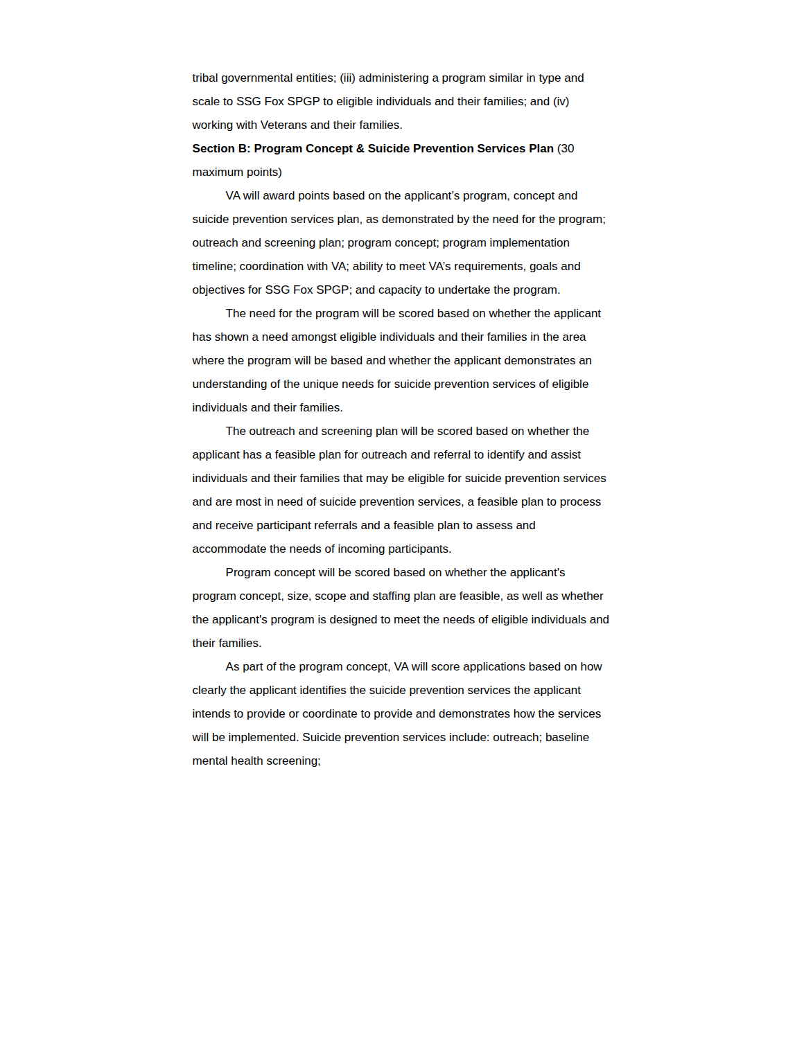tribal governmental entities; (iii) administering a program similar in type and scale to SSG Fox SPGP to eligible individuals and their families; and (iv) working with Veterans and their families.
Section B: Program Concept & Suicide Prevention Services Plan (30 maximum points)
VA will award points based on the applicant’s program, concept and suicide prevention services plan, as demonstrated by the need for the program; outreach and screening plan; program concept; program implementation timeline; coordination with VA; ability to meet VA’s requirements, goals and objectives for SSG Fox SPGP; and capacity to undertake the program.
The need for the program will be scored based on whether the applicant has shown a need amongst eligible individuals and their families in the area where the program will be based and whether the applicant demonstrates an understanding of the unique needs for suicide prevention services of eligible individuals and their families.
The outreach and screening plan will be scored based on whether the applicant has a feasible plan for outreach and referral to identify and assist individuals and their families that may be eligible for suicide prevention services and are most in need of suicide prevention services, a feasible plan to process and receive participant referrals and a feasible plan to assess and accommodate the needs of incoming participants.
Program concept will be scored based on whether the applicant's program concept, size, scope and staffing plan are feasible, as well as whether the applicant's program is designed to meet the needs of eligible individuals and their families.
As part of the program concept, VA will score applications based on how clearly the applicant identifies the suicide prevention services the applicant intends to provide or coordinate to provide and demonstrates how the services will be implemented. Suicide prevention services include: outreach; baseline mental health screening;